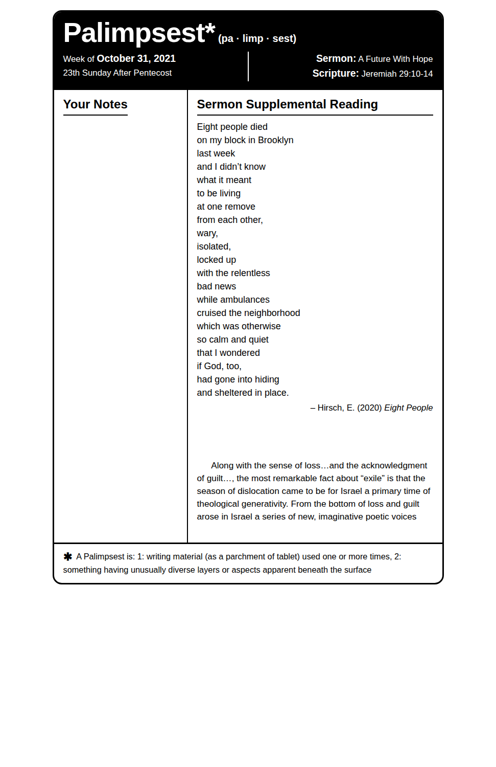Palimpsest*
(pa · limp · sest)
Week of October 31, 2021
23th Sunday After Pentecost
Sermon: A Future With Hope
Scripture: Jeremiah 29:10-14
Your Notes
Sermon Supplemental Reading
Eight people died
on my block in Brooklyn
last week
and I didn’t know
what it meant
to be living
at one remove
from each other,
wary,
isolated,
locked up
with the relentless
bad news
while ambulances
cruised the neighborhood
which was otherwise
so calm and quiet
that I wondered
if God, too,
had gone into hiding
and sheltered in place.
– Hirsch, E. (2020) Eight People
Along with the sense of loss…and the acknowledgment of guilt…, the most remarkable fact about “exile” is that the season of dislocation came to be for Israel a primary time of theological generativity. From the bottom of loss and guilt arose in Israel a series of new, imaginative poetic voices
✱ A Palimpsest is: 1: writing material (as a parchment of tablet) used one or more times, 2: something having unusually diverse layers or aspects apparent beneath the surface